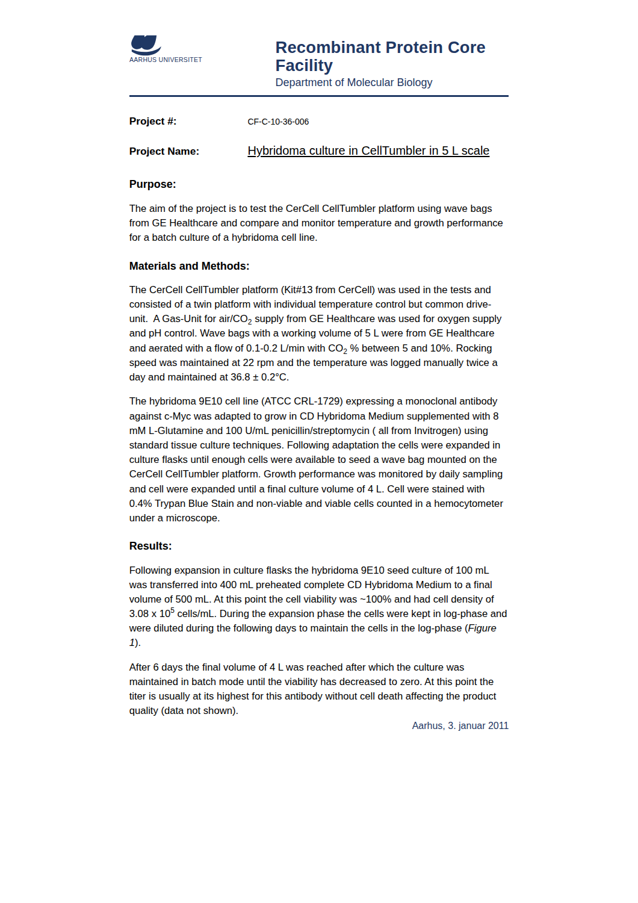AARHUS UNIVERSITET
Recombinant Protein Core Facility
Department of Molecular Biology
Project #:
CF-C-10-36-006
Project Name:
Hybridoma culture in CellTumbler in 5 L scale
Purpose:
The aim of the project is to test the CerCell CellTumbler platform using wave bags from GE Healthcare and compare and monitor temperature and growth performance for a batch culture of a hybridoma cell line.
Materials and Methods:
The CerCell CellTumbler platform (Kit#13 from CerCell) was used in the tests and consisted of a twin platform with individual temperature control but common drive-unit. A Gas-Unit for air/CO2 supply from GE Healthcare was used for oxygen supply and pH control. Wave bags with a working volume of 5 L were from GE Healthcare and aerated with a flow of 0.1-0.2 L/min with CO2 % between 5 and 10%. Rocking speed was maintained at 22 rpm and the temperature was logged manually twice a day and maintained at 36.8 ± 0.2°C.
The hybridoma 9E10 cell line (ATCC CRL-1729) expressing a monoclonal antibody against c-Myc was adapted to grow in CD Hybridoma Medium supplemented with 8 mM L-Glutamine and 100 U/mL penicillin/streptomycin ( all from Invitrogen) using standard tissue culture techniques. Following adaptation the cells were expanded in culture flasks until enough cells were available to seed a wave bag mounted on the CerCell CellTumbler platform. Growth performance was monitored by daily sampling and cell were expanded until a final culture volume of 4 L. Cell were stained with 0.4% Trypan Blue Stain and non-viable and viable cells counted in a hemocytometer under a microscope.
Results:
Following expansion in culture flasks the hybridoma 9E10 seed culture of 100 mL was transferred into 400 mL preheated complete CD Hybridoma Medium to a final volume of 500 mL. At this point the cell viability was ~100% and had cell density of 3.08 x 105 cells/mL. During the expansion phase the cells were kept in log-phase and were diluted during the following days to maintain the cells in the log-phase (Figure 1).
After 6 days the final volume of 4 L was reached after which the culture was maintained in batch mode until the viability has decreased to zero. At this point the titer is usually at its highest for this antibody without cell death affecting the product quality (data not shown).
Aarhus, 3. januar 2011